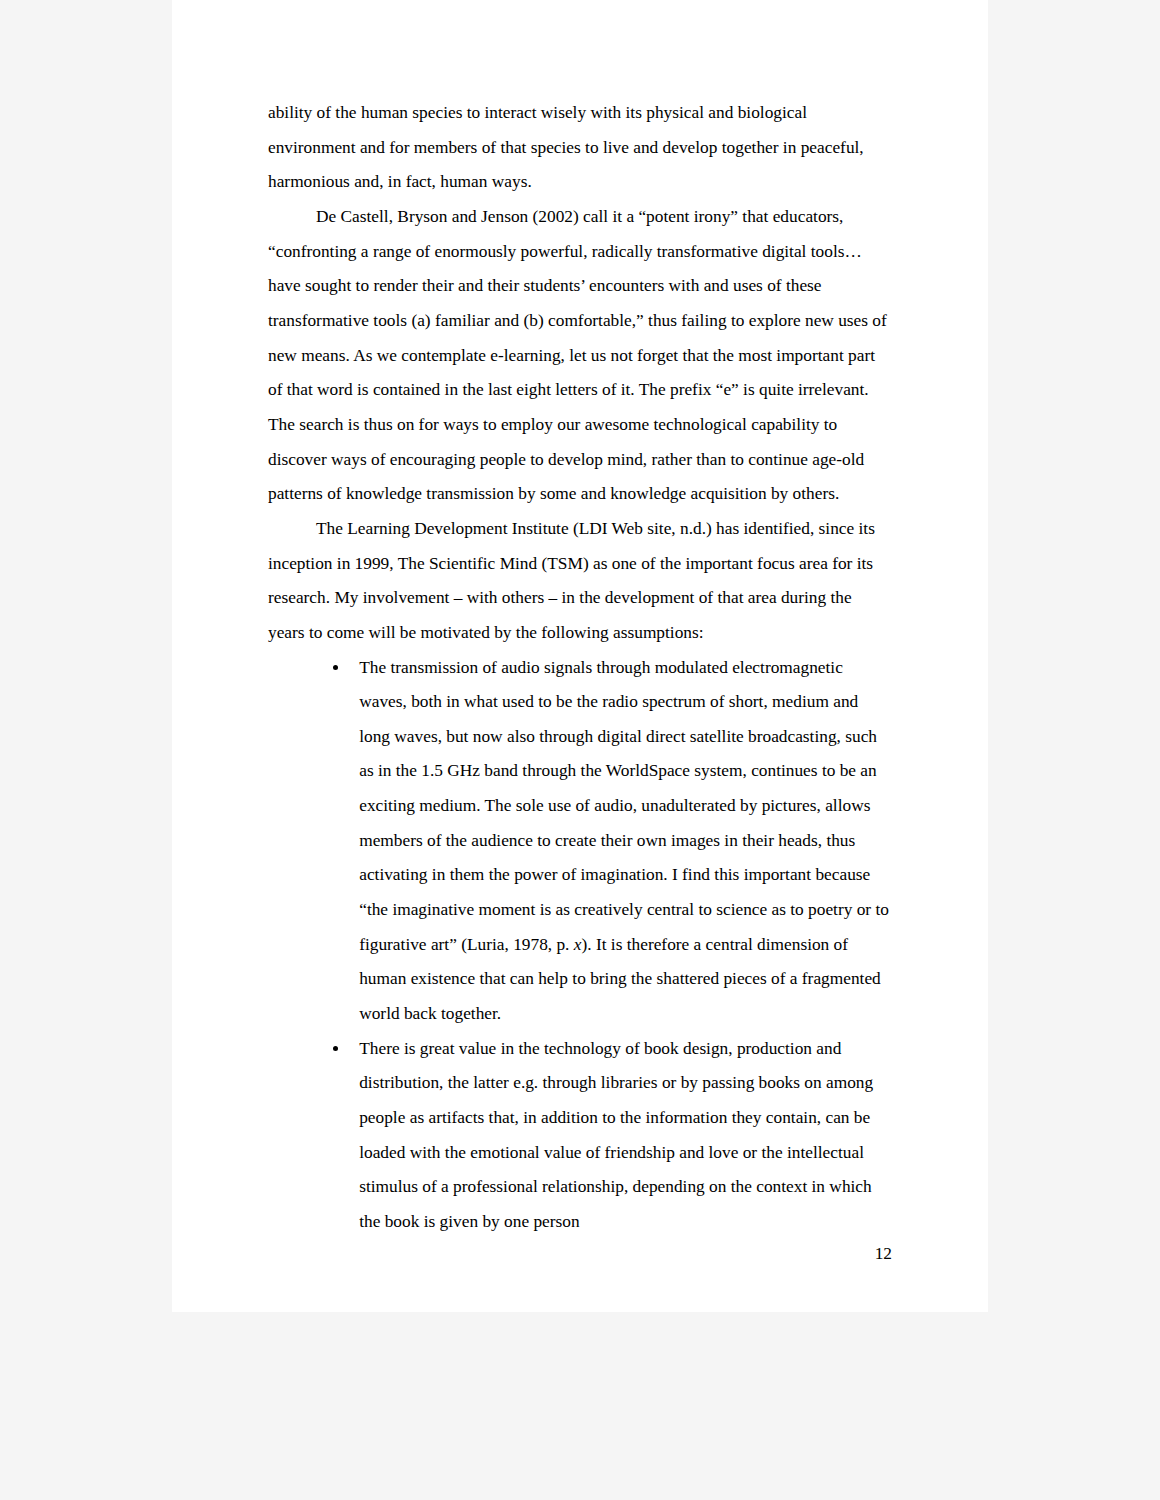ability of the human species to interact wisely with its physical and biological environment and for members of that species to live and develop together in peaceful, harmonious and, in fact, human ways.
De Castell, Bryson and Jenson (2002) call it a “potent irony” that educators, “confronting a range of enormously powerful, radically transformative digital tools…have sought to render their and their students’ encounters with and uses of these transformative tools (a) familiar and (b) comfortable,” thus failing to explore new uses of new means. As we contemplate e-learning, let us not forget that the most important part of that word is contained in the last eight letters of it. The prefix “e” is quite irrelevant. The search is thus on for ways to employ our awesome technological capability to discover ways of encouraging people to develop mind, rather than to continue age-old patterns of knowledge transmission by some and knowledge acquisition by others.
The Learning Development Institute (LDI Web site, n.d.) has identified, since its inception in 1999, The Scientific Mind (TSM) as one of the important focus area for its research. My involvement – with others – in the development of that area during the years to come will be motivated by the following assumptions:
The transmission of audio signals through modulated electromagnetic waves, both in what used to be the radio spectrum of short, medium and long waves, but now also through digital direct satellite broadcasting, such as in the 1.5 GHz band through the WorldSpace system, continues to be an exciting medium. The sole use of audio, unadulterated by pictures, allows members of the audience to create their own images in their heads, thus activating in them the power of imagination. I find this important because “the imaginative moment is as creatively central to science as to poetry or to figurative art” (Luria, 1978, p. x). It is therefore a central dimension of human existence that can help to bring the shattered pieces of a fragmented world back together.
There is great value in the technology of book design, production and distribution, the latter e.g. through libraries or by passing books on among people as artifacts that, in addition to the information they contain, can be loaded with the emotional value of friendship and love or the intellectual stimulus of a professional relationship, depending on the context in which the book is given by one person
12